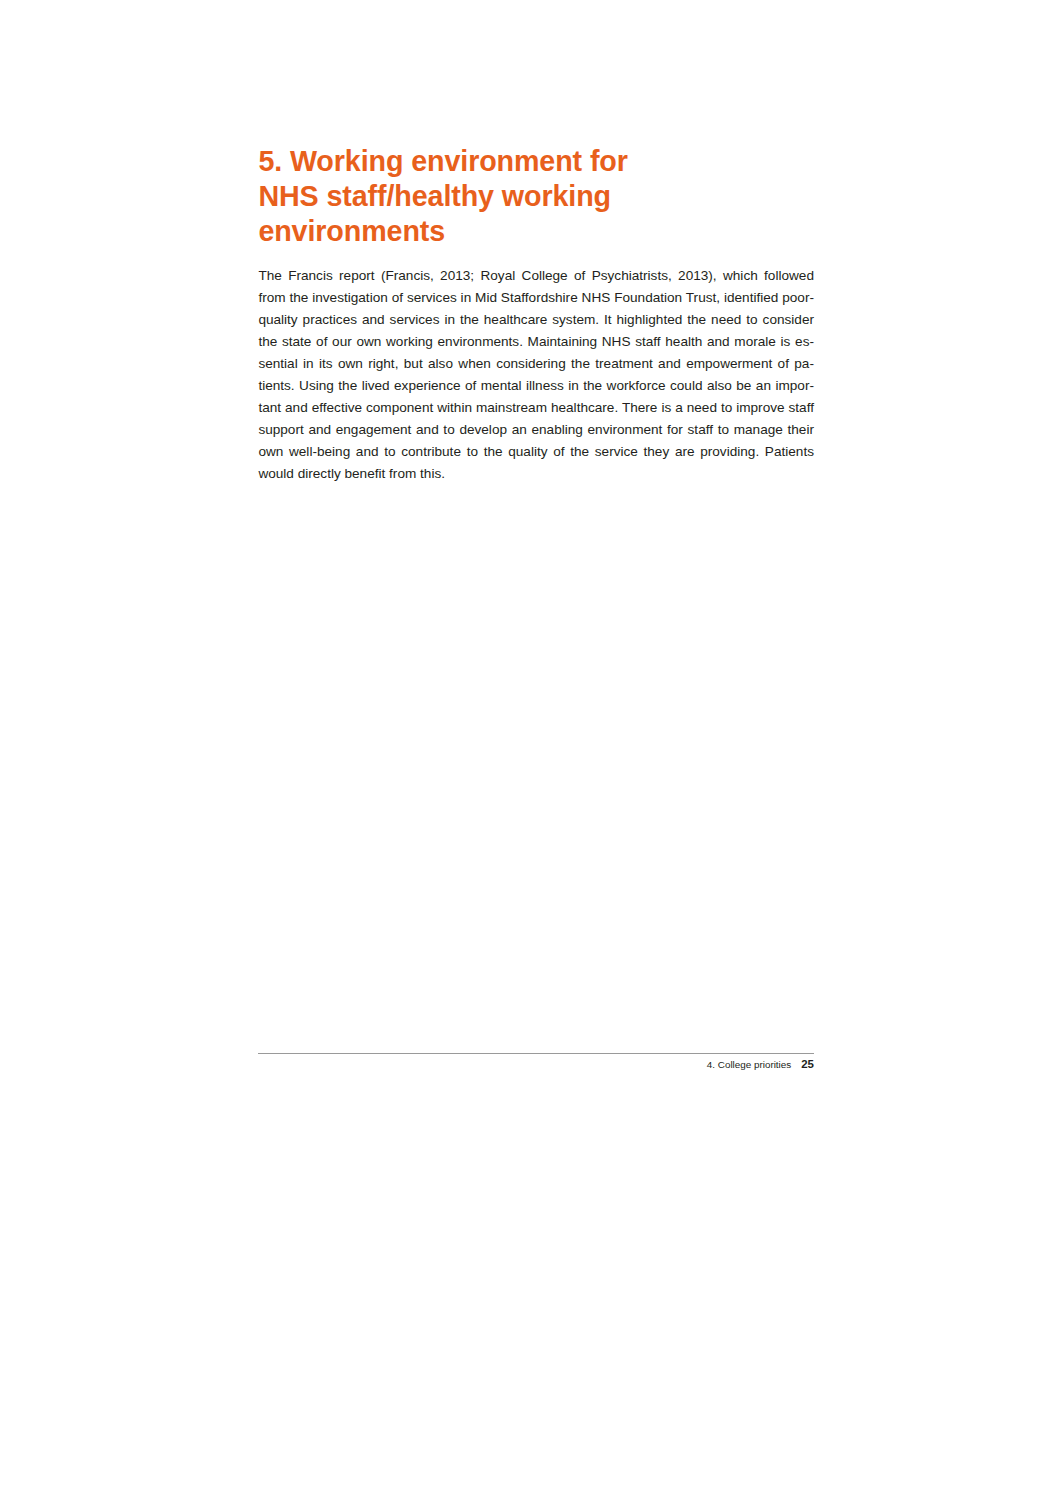5. Working environment for
NHS staff/healthy working
environments
The Francis report (Francis, 2013; Royal College of Psychiatrists, 2013), which followed from the investigation of services in Mid Staffordshire NHS Foundation Trust, identified poor-quality practices and services in the healthcare system. It highlighted the need to consider the state of our own working environments. Maintaining NHS staff health and morale is essential in its own right, but also when considering the treatment and empowerment of patients. Using the lived experience of mental illness in the workforce could also be an important and effective component within mainstream healthcare. There is a need to improve staff support and engagement and to develop an enabling environment for staff to manage their own well-being and to contribute to the quality of the service they are providing. Patients would directly benefit from this.
4. College priorities 25